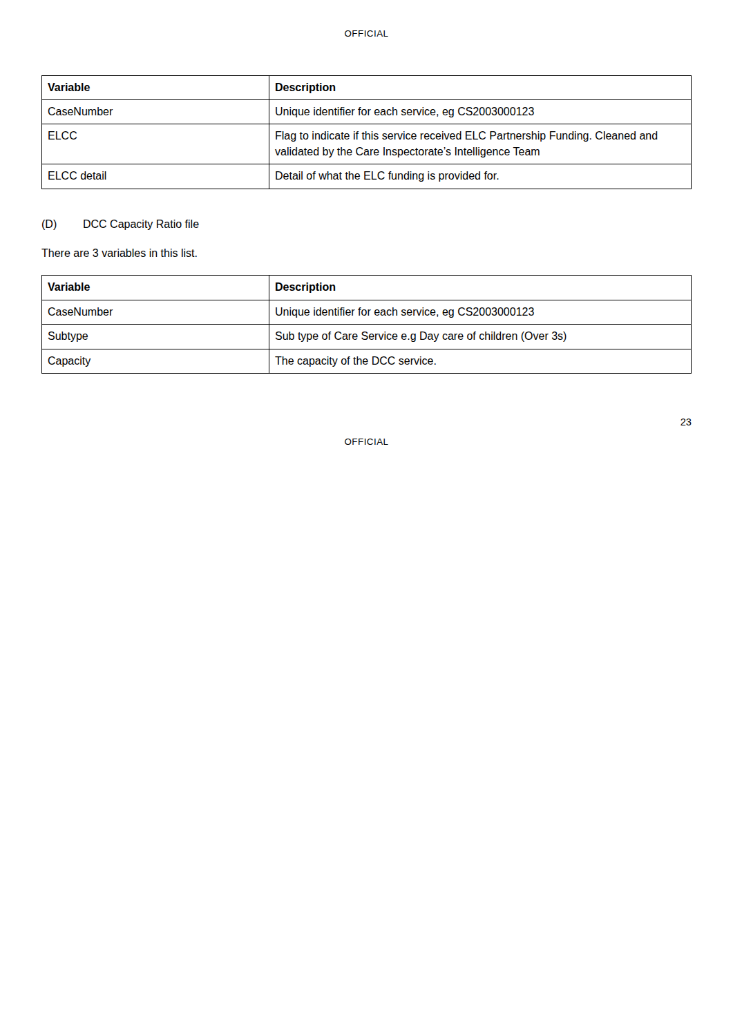OFFICIAL
| Variable | Description |
| --- | --- |
| CaseNumber | Unique identifier for each service, eg CS2003000123 |
| ELCC | Flag to indicate if this service received ELC Partnership Funding. Cleaned and validated by the Care Inspectorate’s Intelligence Team |
| ELCC detail | Detail of what the ELC funding is provided for. |
(D) DCC Capacity Ratio file
There are 3 variables in this list.
| Variable | Description |
| --- | --- |
| CaseNumber | Unique identifier for each service, eg CS2003000123 |
| Subtype | Sub type of Care Service e.g Day care of children (Over 3s) |
| Capacity | The capacity of the DCC service. |
23
OFFICIAL